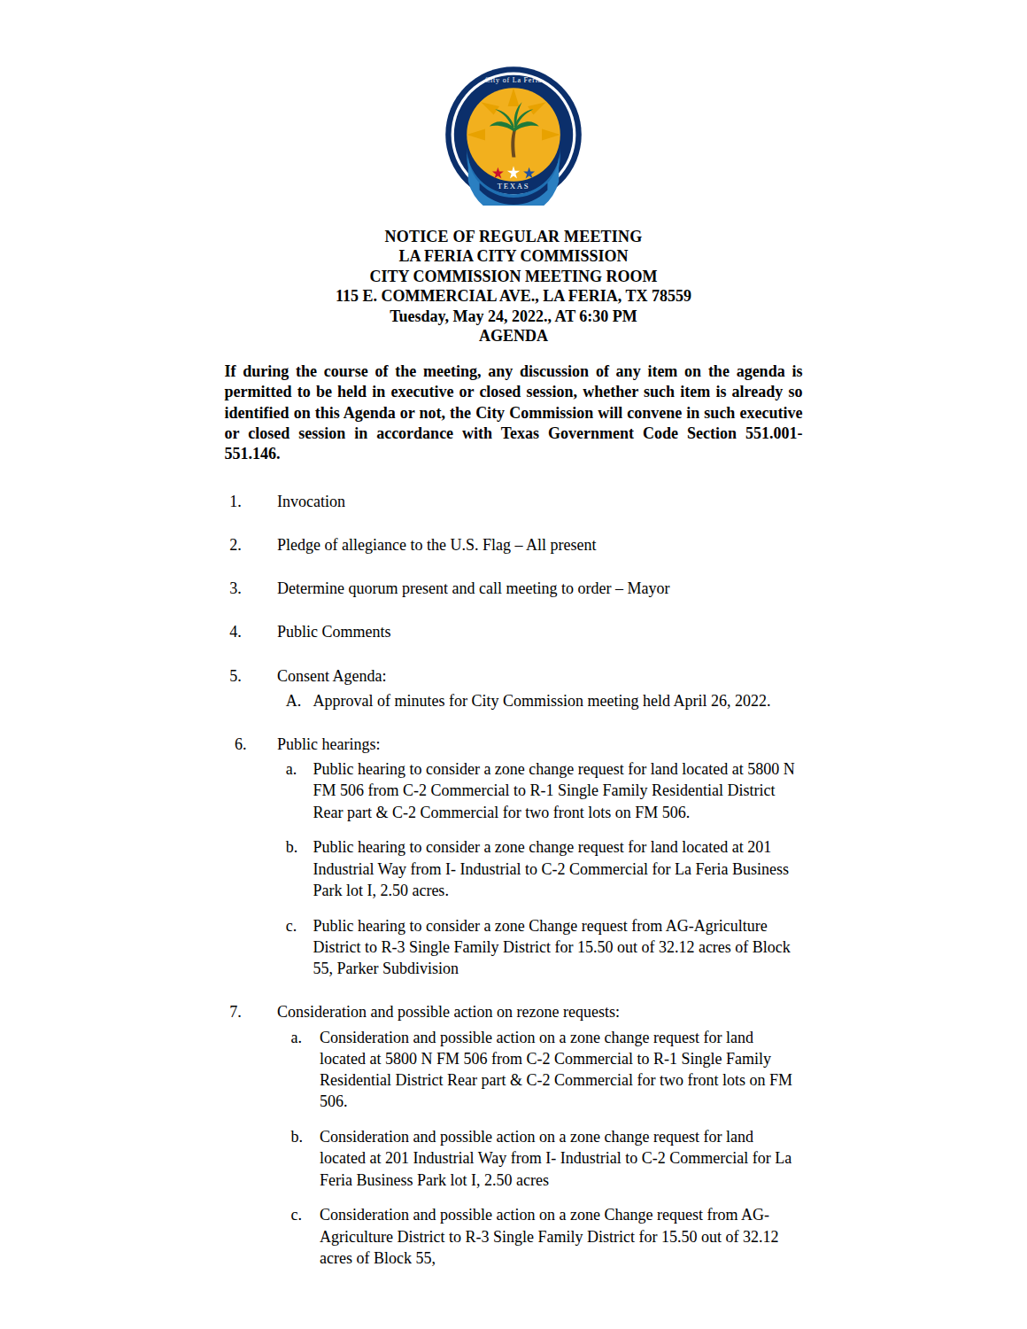TEXAS City of La Feria
NOTICE OF REGULAR MEETING LA FERIA CITY COMMISSION CITY COMMISSION MEETING ROOM 115 E. COMMERCIAL AVE., LA FERIA, TX 78559 Tuesday, May 24, 2022., AT 6:30 PM AGENDA
If during the course of the meeting, any discussion of any item on the agenda is permitted to be held in executive or closed session, whether such item is already so identified on this Agenda or not, the City Commission will convene in such executive or closed session in accordance with Texas Government Code Section 551.001-551.146.
1. Invocation
2. Pledge of allegiance to the U.S. Flag – All present
3. Determine quorum present and call meeting to order – Mayor
4. Public Comments
5. Consent Agenda:
A. Approval of minutes for City Commission meeting held April 26, 2022.
6. Public hearings:
a. Public hearing to consider a zone change request for land located at 5800 N FM 506 from C-2 Commercial to R-1 Single Family Residential District Rear part & C-2 Commercial for two front lots on FM 506.
b. Public hearing to consider a zone change request for land located at 201 Industrial Way from I- Industrial to C-2 Commercial for La Feria Business Park lot I, 2.50 acres.
c. Public hearing to consider a zone Change request from AG-Agriculture District to R-3 Single Family District for 15.50 out of 32.12 acres of Block 55, Parker Subdivision
7. Consideration and possible action on rezone requests:
a. Consideration and possible action on a zone change request for land located at 5800 N FM 506 from C-2 Commercial to R-1 Single Family Residential District Rear part & C-2 Commercial for two front lots on FM 506.
b. Consideration and possible action on a zone change request for land located at 201 Industrial Way from I- Industrial to C-2 Commercial for La Feria Business Park lot I, 2.50 acres
c. Consideration and possible action on a zone Change request from AG-Agriculture District to R-3 Single Family District for 15.50 out of 32.12 acres of Block 55,